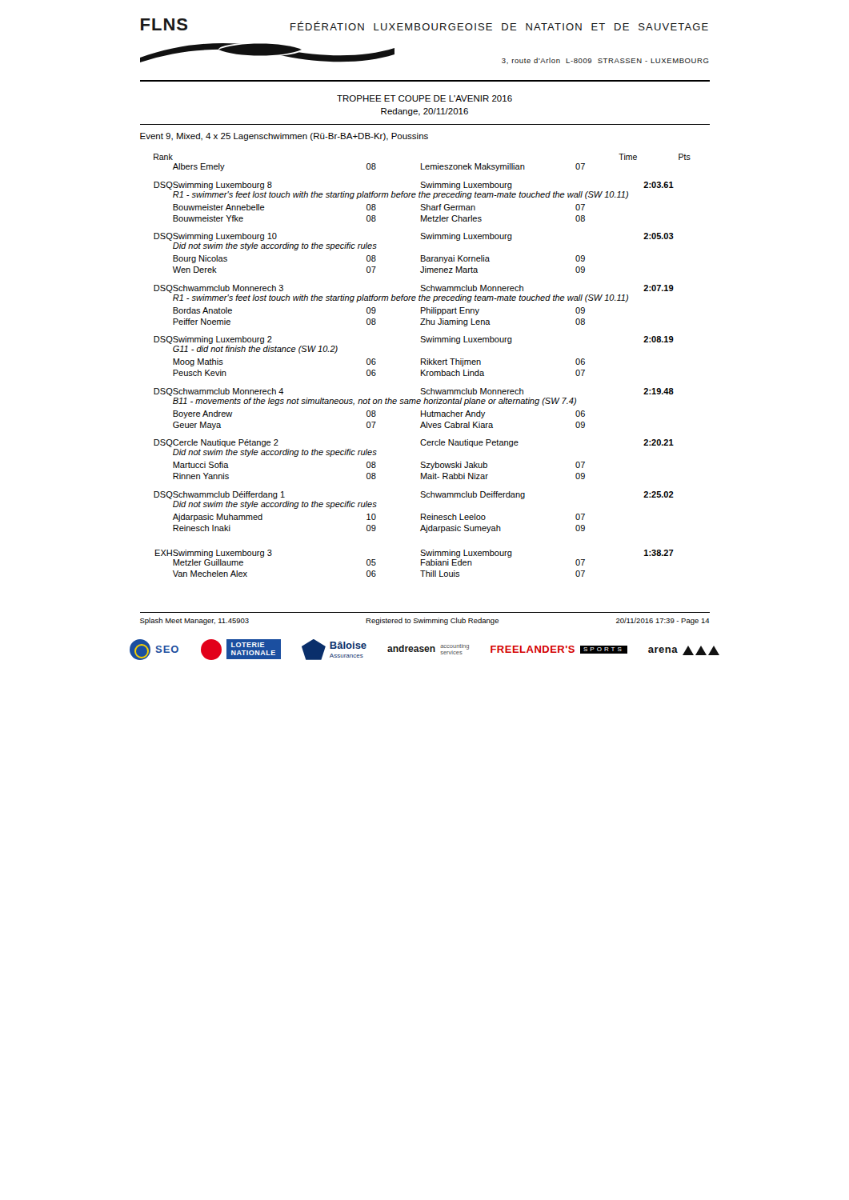FLNS
FÉDÉRATION LUXEMBOURGEOISE DE NATATION ET DE SAUVETAGE
3, route d'Arlon L-8009 STRASSEN - LUXEMBOURG
TROPHEE ET COUPE DE L'AVENIR 2016
Redange, 20/11/2016
Event 9, Mixed, 4 x 25 Lagenschwimmen (Rü-Br-BA+DB-Kr), Poussins
| Rank | | | | | Time | Pts |
| | Albers Emely | 08 | Lemieszonek Maksymillian | 07 | | |
| DSQ | Swimming Luxembourg 8 | | Swimming Luxembourg | | 2:03.61 | |
| | R1 - swimmer's feet lost touch with the starting platform before the preceding team-mate touched the wall (SW 10.11) |
| | Bouwmeister Annebelle | 08 | Sharf German | 07 | | |
| | Bouwmeister Yfke | 08 | Metzler Charles | 08 | | |
| DSQ | Swimming Luxembourg 10 | | Swimming Luxembourg | | 2:05.03 | |
| | Did not swim the style according to the specific rules |
| | Bourg Nicolas | 08 | Baranyai Kornelia | 09 | | |
| | Wen Derek | 07 | Jimenez Marta | 09 | | |
| DSQ | Schwammclub Monnerech 3 | | Schwammclub Monnerech | | 2:07.19 | |
| | R1 - swimmer's feet lost touch with the starting platform before the preceding team-mate touched the wall (SW 10.11) |
| | Bordas Anatole | 09 | Philippart Enny | 09 | | |
| | Peiffer Noemie | 08 | Zhu Jiaming Lena | 08 | | |
| DSQ | Swimming Luxembourg 2 | | Swimming Luxembourg | | 2:08.19 | |
| | G11 - did not finish the distance (SW 10.2) |
| | Moog Mathis | 06 | Rikkert Thijmen | 06 | | |
| | Peusch Kevin | 06 | Krombach Linda | 07 | | |
| DSQ | Schwammclub Monnerech 4 | | Schwammclub Monnerech | | 2:19.48 | |
| | B11 - movements of the legs not simultaneous, not on the same horizontal plane or alternating (SW 7.4) |
| | Boyere Andrew | 08 | Hutmacher Andy | 06 | | |
| | Geuer Maya | 07 | Alves Cabral Kiara | 09 | | |
| DSQ | Cercle Nautique Pétange 2 | | Cercle Nautique Petange | | 2:20.21 | |
| | Did not swim the style according to the specific rules |
| | Martucci Sofia | 08 | Szybowski Jakub | 07 | | |
| | Rinnen Yannis | 08 | Mait- Rabbi Nizar | 09 | | |
| DSQ | Schwammclub Déifferdang 1 | | Schwammclub Deifferdang | | 2:25.02 | |
| | Did not swim the style according to the specific rules |
| | Ajdarpasic Muhammed | 10 | Reinesch Leeloo | 07 | | |
| | Reinesch Inaki | 09 | Ajdarpasic Sumeyah | 09 | | |
| EXH | Swimming Luxembourg 3 | | Swimming Luxembourg | | 1:38.27 | |
| | Metzler Guillaume | 05 | Fabiani Eden | 07 | | |
| | Van Mechelen Alex | 06 | Thill Louis | 07 | | |
Splash Meet Manager, 11.45903
Registered to Swimming Club Redange
20/11/2016 17:39 - Page 14
SEO
LOTERIE
NATIONALE
Bâloise
Assurances
andreasen
accounting services
FREELANDER'S
SPORTS
arena